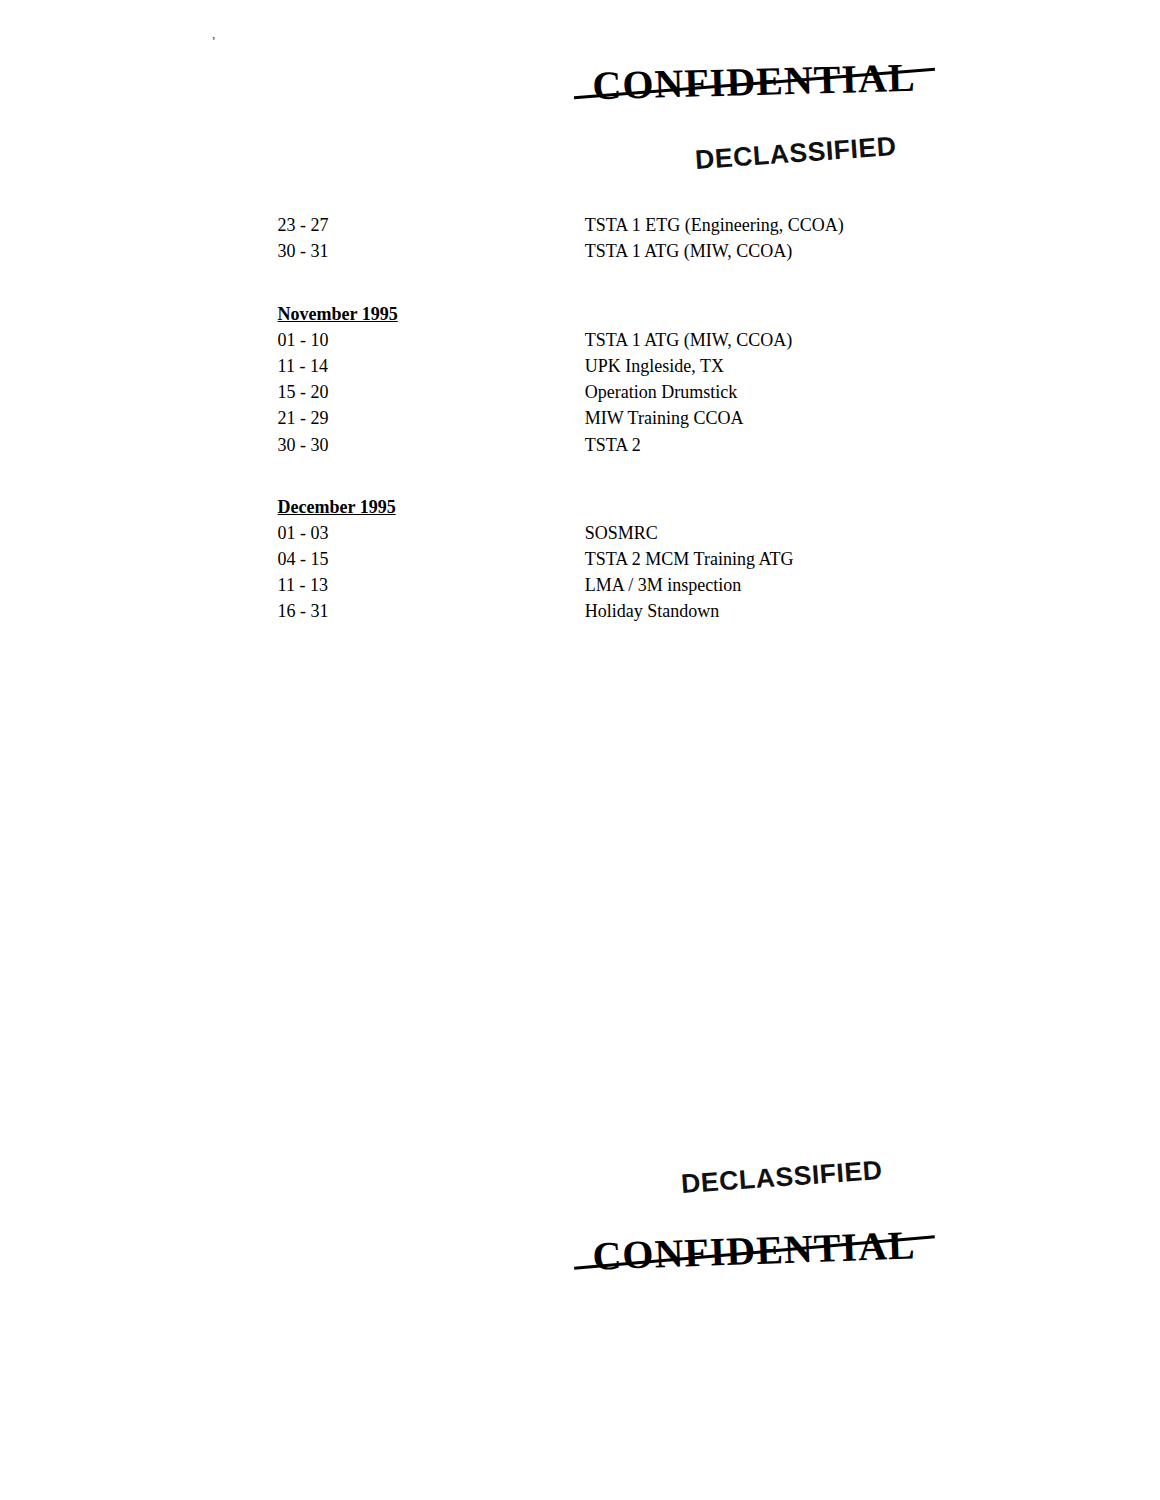,
CONFIDENTIAL
DECLASSIFIED
| 23 - 27 | TSTA 1 ETG (Engineering, CCOA) |
| 30 - 31 | TSTA 1 ATG (MIW, CCOA) |
| November 1995 |
| 01 - 10 | TSTA 1 ATG (MIW, CCOA) |
| 11 - 14 | UPK Ingleside, TX |
| 15 - 20 | Operation Drumstick |
| 21 - 29 | MIW Training CCOA |
| 30 - 30 | TSTA 2 |
| December 1995 |
| 01 - 03 | SOSMRC |
| 04 - 15 | TSTA 2 MCM Training ATG |
| 11 - 13 | LMA / 3M inspection |
| 16 - 31 | Holiday Standown |
DECLASSIFIED
CONFIDENTIAL